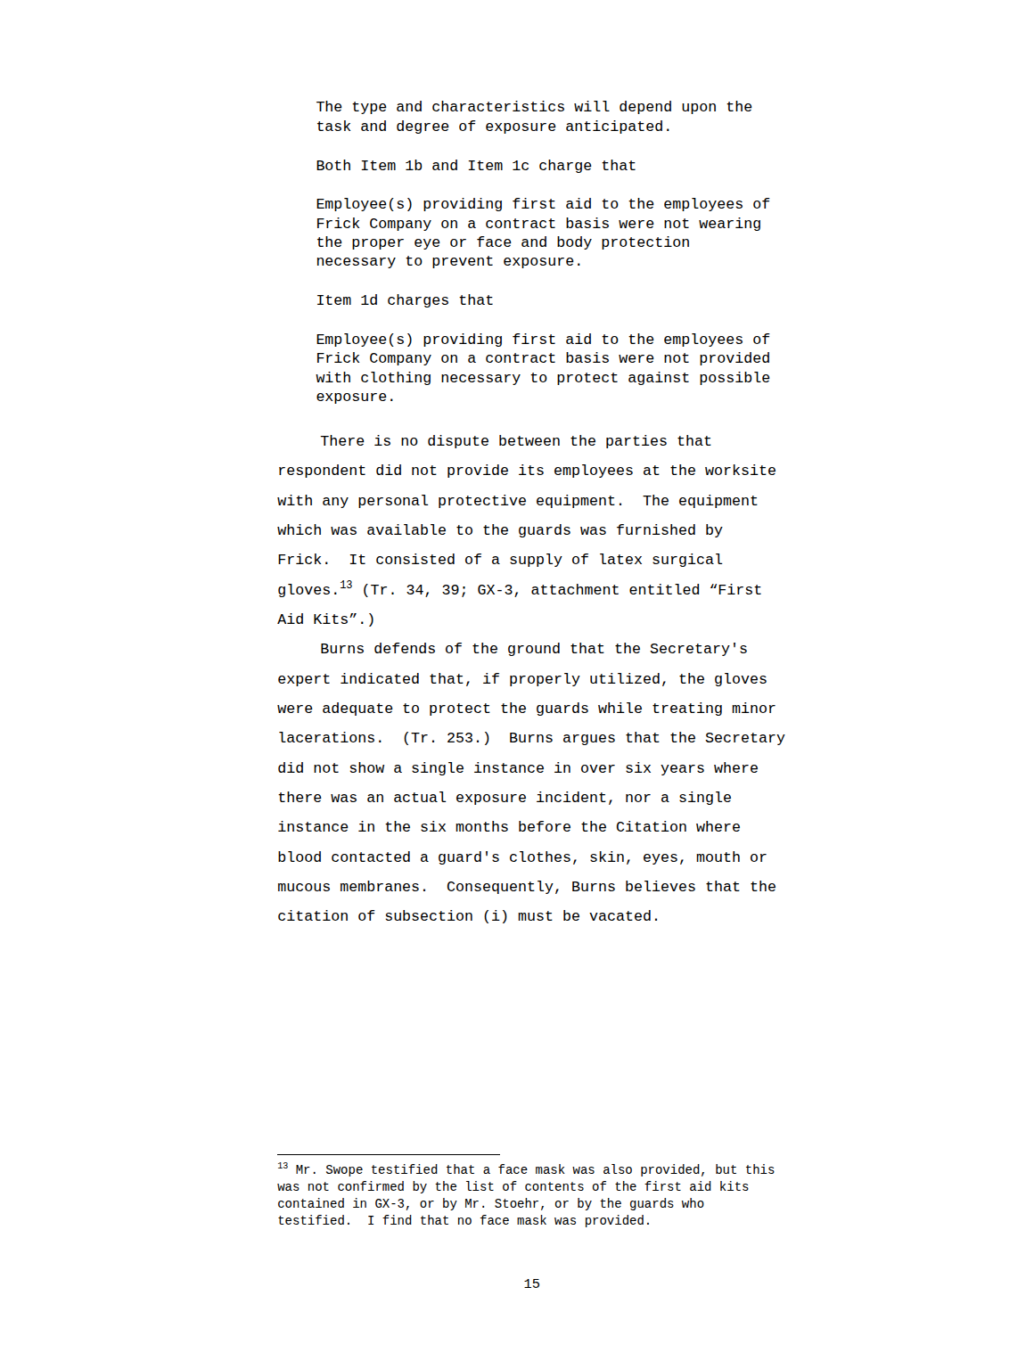The type and characteristics will depend upon the task and degree of exposure anticipated.
Both Item 1b and Item 1c charge that
Employee(s) providing first aid to the employees of Frick Company on a contract basis were not wearing the proper eye or face and body protection necessary to prevent exposure.
Item 1d charges that
Employee(s) providing first aid to the employees of Frick Company on a contract basis were not provided with clothing necessary to protect against possible exposure.
There is no dispute between the parties that respondent did not provide its employees at the worksite with any personal protective equipment. The equipment which was available to the guards was furnished by Frick. It consisted of a supply of latex surgical gloves.13 (Tr. 34, 39; GX-3, attachment entitled “First Aid Kits”.)
Burns defends of the ground that the Secretary's expert indicated that, if properly utilized, the gloves were adequate to protect the guards while treating minor lacerations. (Tr. 253.) Burns argues that the Secretary did not show a single instance in over six years where there was an actual exposure incident, nor a single instance in the six months before the Citation where blood contacted a guard's clothes, skin, eyes, mouth or mucous membranes. Consequently, Burns believes that the citation of subsection (i) must be vacated.
13 Mr. Swope testified that a face mask was also provided, but this was not confirmed by the list of contents of the first aid kits contained in GX-3, or by Mr. Stoehr, or by the guards who testified. I find that no face mask was provided.
15